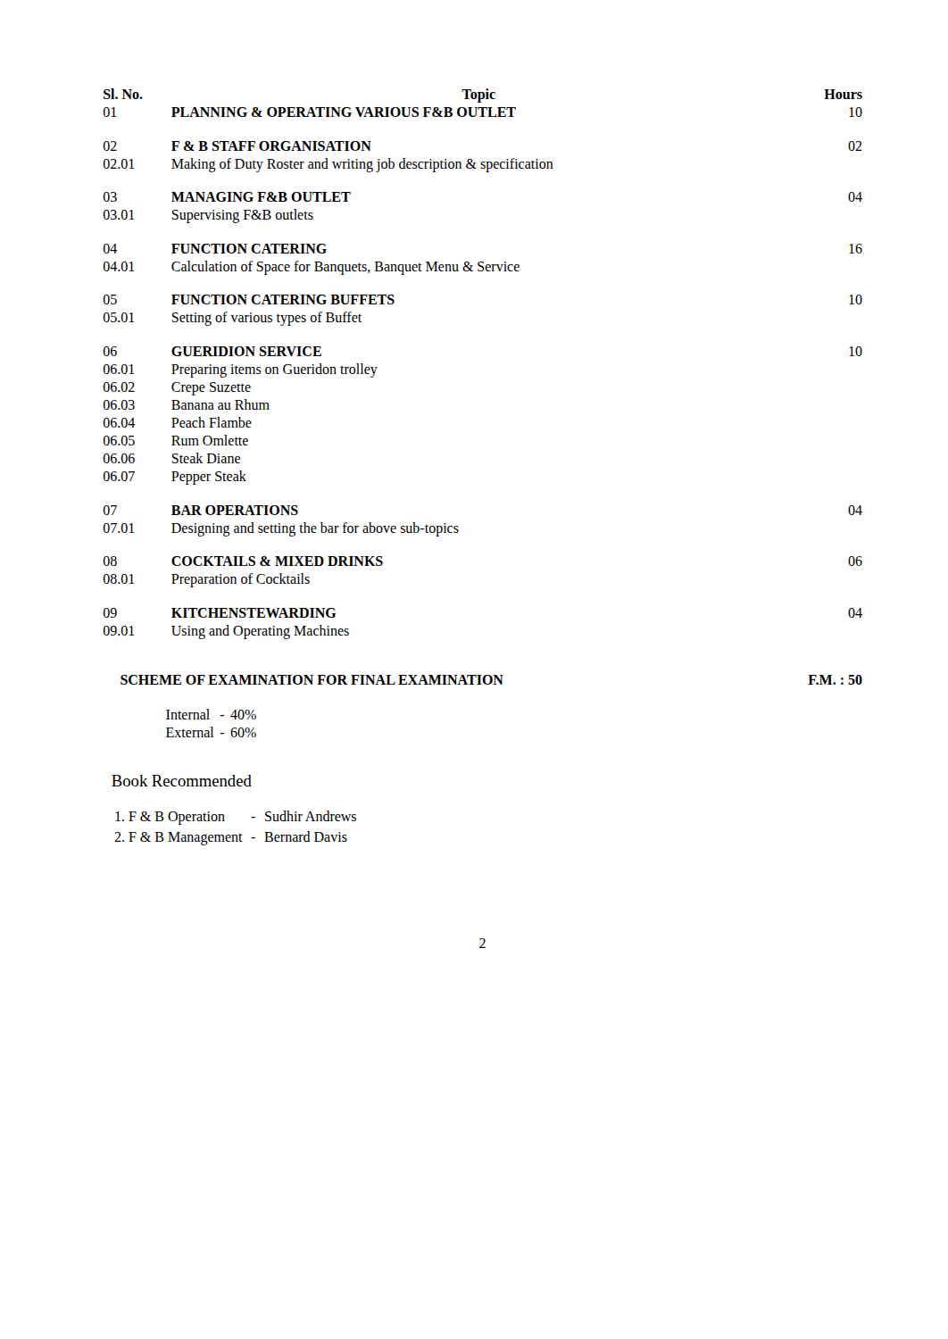| Sl. No. | Topic | Hours |
| --- | --- | --- |
| 01 | PLANNING & OPERATING VARIOUS F&B OUTLET | 10 |
| 02 | F & B STAFF ORGANISATION | 02 |
| 02.01 | Making of Duty Roster and writing job description & specification | |
| 03 | MANAGING F&B OUTLET | 04 |
| 03.01 | Supervising F&B outlets | |
| 04 | FUNCTION CATERING | 16 |
| 04.01 | Calculation of Space for Banquets, Banquet Menu & Service | |
| 05 | FUNCTION CATERING BUFFETS | 10 |
| 05.01 | Setting of various types of Buffet | |
| 06 | GUERIDION SERVICE | 10 |
| 06.01 | Preparing items on Gueridon trolley | |
| 06.02 | Crepe Suzette | |
| 06.03 | Banana au Rhum | |
| 06.04 | Peach Flambe | |
| 06.05 | Rum Omlette | |
| 06.06 | Steak Diane | |
| 06.07 | Pepper Steak | |
| 07 | BAR OPERATIONS | 04 |
| 07.01 | Designing and setting the bar for above sub-topics | |
| 08 | COCKTAILS & MIXED DRINKS | 06 |
| 08.01 | Preparation of Cocktails | |
| 09 | KITCHENSTEWARDING | 04 |
| 09.01 | Using and Operating Machines | |
SCHEME OF EXAMINATION FOR FINAL EXAMINATION F.M. : 50
| Internal | - | 40% |
| External | - | 60% |
Book Recommended
| 1. F & B Operation | - | Sudhir Andrews |
| 2. F & B Management | - | Bernard Davis |
2